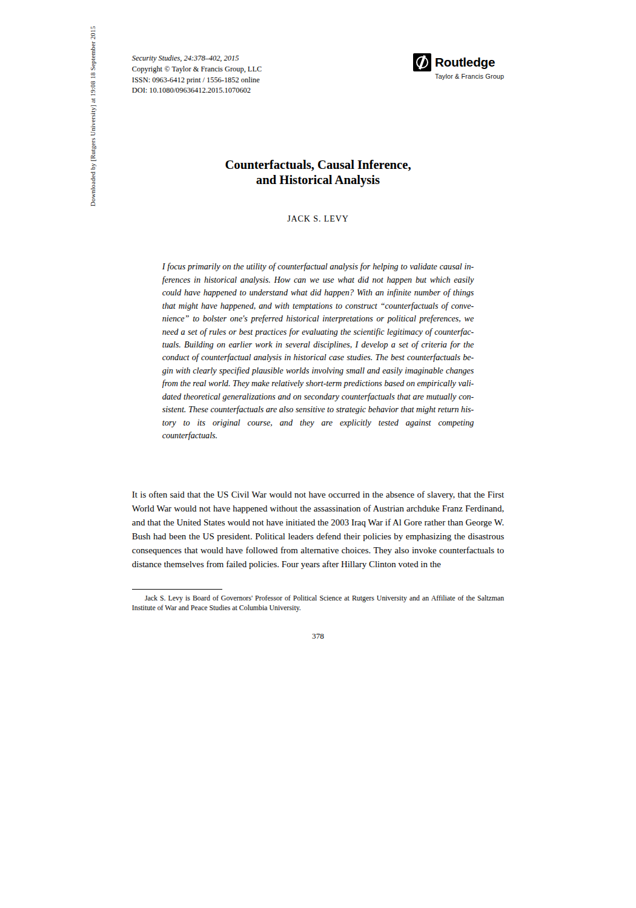Downloaded by [Rutgers University] at 19:08 18 September 2015
Security Studies, 24:378–402, 2015
Copyright © Taylor & Francis Group, LLC
ISSN: 0963-6412 print / 1556-1852 online
DOI: 10.1080/09636412.2015.1070602
Routledge
Taylor & Francis Group
Counterfactuals, Causal Inference,
and Historical Analysis
JACK S. LEVY
I focus primarily on the utility of counterfactual analysis for helping to validate causal inferences in historical analysis. How can we use what did not happen but which easily could have happened to understand what did happen? With an infinite number of things that might have happened, and with temptations to construct “counterfactuals of convenience” to bolster one's preferred historical interpretations or political preferences, we need a set of rules or best practices for evaluating the scientific legitimacy of counterfactuals. Building on earlier work in several disciplines, I develop a set of criteria for the conduct of counterfactual analysis in historical case studies. The best counterfactuals begin with clearly specified plausible worlds involving small and easily imaginable changes from the real world. They make relatively short-term predictions based on empirically validated theoretical generalizations and on secondary counterfactuals that are mutually consistent. These counterfactuals are also sensitive to strategic behavior that might return history to its original course, and they are explicitly tested against competing counterfactuals.
It is often said that the US Civil War would not have occurred in the absence of slavery, that the First World War would not have happened without the assassination of Austrian archduke Franz Ferdinand, and that the United States would not have initiated the 2003 Iraq War if Al Gore rather than George W. Bush had been the US president. Political leaders defend their policies by emphasizing the disastrous consequences that would have followed from alternative choices. They also invoke counterfactuals to distance themselves from failed policies. Four years after Hillary Clinton voted in the
Jack S. Levy is Board of Governors' Professor of Political Science at Rutgers University and an Affiliate of the Saltzman Institute of War and Peace Studies at Columbia University.
378